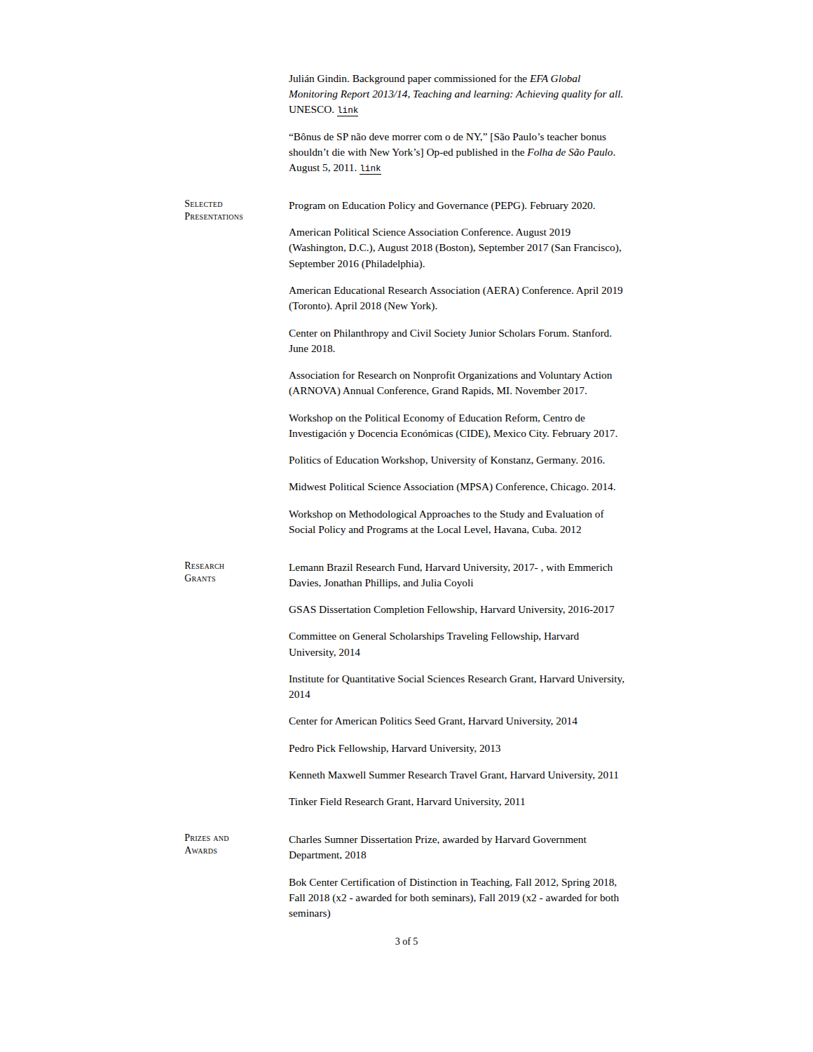Julián Gindin. Background paper commissioned for the EFA Global Monitoring Report 2013/14, Teaching and learning: Achieving quality for all. UNESCO. link
“Bônus de SP não deve morrer com o de NY,” [São Paulo’s teacher bonus shouldn’t die with New York’s] Op-ed published in the Folha de São Paulo. August 5, 2011. link
Selected
Presentations
Program on Education Policy and Governance (PEPG). February 2020.
American Political Science Association Conference. August 2019 (Washington, D.C.), August 2018 (Boston), September 2017 (San Francisco), September 2016 (Philadelphia).
American Educational Research Association (AERA) Conference. April 2019 (Toronto). April 2018 (New York).
Center on Philanthropy and Civil Society Junior Scholars Forum. Stanford. June 2018.
Association for Research on Nonprofit Organizations and Voluntary Action (ARNOVA) Annual Conference, Grand Rapids, MI. November 2017.
Workshop on the Political Economy of Education Reform, Centro de Investigación y Docencia Económicas (CIDE), Mexico City. February 2017.
Politics of Education Workshop, University of Konstanz, Germany. 2016.
Midwest Political Science Association (MPSA) Conference, Chicago. 2014.
Workshop on Methodological Approaches to the Study and Evaluation of Social Policy and Programs at the Local Level, Havana, Cuba. 2012
Research
Grants
Lemann Brazil Research Fund, Harvard University, 2017- , with Emmerich Davies, Jonathan Phillips, and Julia Coyoli
GSAS Dissertation Completion Fellowship, Harvard University, 2016-2017
Committee on General Scholarships Traveling Fellowship, Harvard University, 2014
Institute for Quantitative Social Sciences Research Grant, Harvard University, 2014
Center for American Politics Seed Grant, Harvard University, 2014
Pedro Pick Fellowship, Harvard University, 2013
Kenneth Maxwell Summer Research Travel Grant, Harvard University, 2011
Tinker Field Research Grant, Harvard University, 2011
Prizes and
Awards
Charles Sumner Dissertation Prize, awarded by Harvard Government Department, 2018
Bok Center Certification of Distinction in Teaching, Fall 2012, Spring 2018, Fall 2018 (x2 - awarded for both seminars), Fall 2019 (x2 - awarded for both seminars)
3 of 5